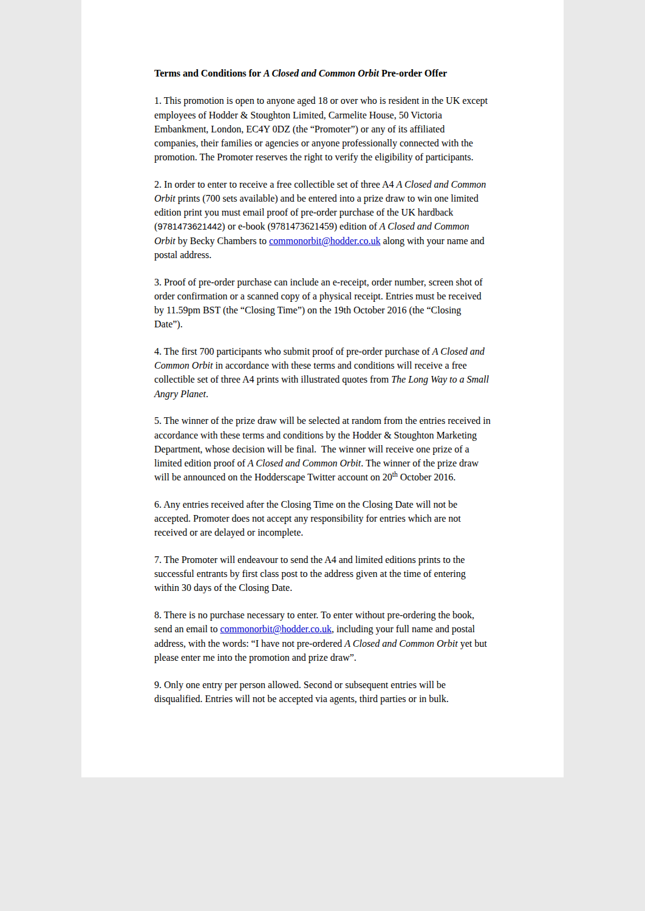Terms and Conditions for A Closed and Common Orbit Pre-order Offer
1. This promotion is open to anyone aged 18 or over who is resident in the UK except employees of Hodder & Stoughton Limited, Carmelite House, 50 Victoria Embankment, London, EC4Y 0DZ (the “Promoter”) or any of its affiliated companies, their families or agencies or anyone professionally connected with the promotion. The Promoter reserves the right to verify the eligibility of participants.
2. In order to enter to receive a free collectible set of three A4 A Closed and Common Orbit prints (700 sets available) and be entered into a prize draw to win one limited edition print you must email proof of pre-order purchase of the UK hardback (9781473621442) or e-book (9781473621459) edition of A Closed and Common Orbit by Becky Chambers to commonorbit@hodder.co.uk along with your name and postal address.
3. Proof of pre-order purchase can include an e-receipt, order number, screen shot of order confirmation or a scanned copy of a physical receipt. Entries must be received by 11.59pm BST (the “Closing Time”) on the 19th October 2016 (the “Closing Date”).
4. The first 700 participants who submit proof of pre-order purchase of A Closed and Common Orbit in accordance with these terms and conditions will receive a free collectible set of three A4 prints with illustrated quotes from The Long Way to a Small Angry Planet.
5. The winner of the prize draw will be selected at random from the entries received in accordance with these terms and conditions by the Hodder & Stoughton Marketing Department, whose decision will be final. The winner will receive one prize of a limited edition proof of A Closed and Common Orbit. The winner of the prize draw will be announced on the Hodderscape Twitter account on 20th October 2016.
6. Any entries received after the Closing Time on the Closing Date will not be accepted. Promoter does not accept any responsibility for entries which are not received or are delayed or incomplete.
7. The Promoter will endeavour to send the A4 and limited editions prints to the successful entrants by first class post to the address given at the time of entering within 30 days of the Closing Date.
8. There is no purchase necessary to enter. To enter without pre-ordering the book, send an email to commonorbit@hodder.co.uk, including your full name and postal address, with the words: “I have not pre-ordered A Closed and Common Orbit yet but please enter me into the promotion and prize draw”.
9. Only one entry per person allowed. Second or subsequent entries will be disqualified. Entries will not be accepted via agents, third parties or in bulk.